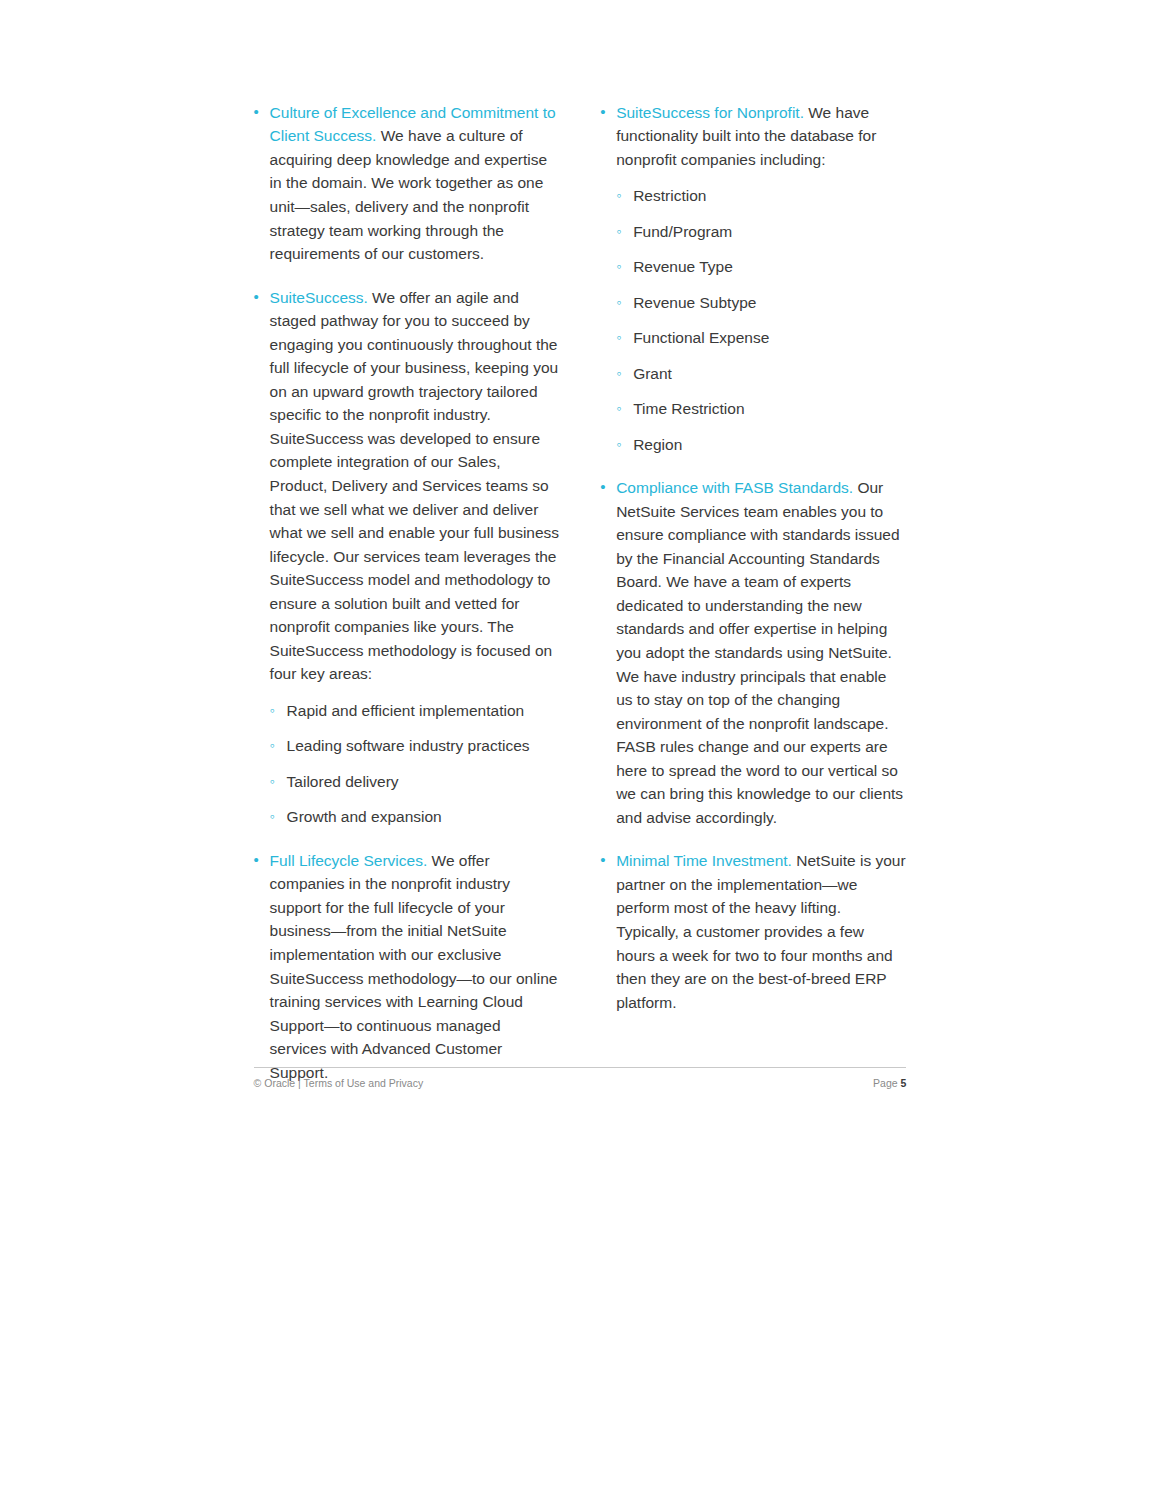Culture of Excellence and Commitment to Client Success. We have a culture of acquiring deep knowledge and expertise in the domain. We work together as one unit—sales, delivery and the nonprofit strategy team working through the requirements of our customers.
SuiteSuccess. We offer an agile and staged pathway for you to succeed by engaging you continuously throughout the full lifecycle of your business, keeping you on an upward growth trajectory tailored specific to the nonprofit industry. SuiteSuccess was developed to ensure complete integration of our Sales, Product, Delivery and Services teams so that we sell what we deliver and deliver what we sell and enable your full business lifecycle. Our services team leverages the SuiteSuccess model and methodology to ensure a solution built and vetted for nonprofit companies like yours. The SuiteSuccess methodology is focused on four key areas:
Rapid and efficient implementation
Leading software industry practices
Tailored delivery
Growth and expansion
Full Lifecycle Services. We offer companies in the nonprofit industry support for the full lifecycle of your business—from the initial NetSuite implementation with our exclusive SuiteSuccess methodology—to our online training services with Learning Cloud Support—to continuous managed services with Advanced Customer Support.
SuiteSuccess for Nonprofit. We have functionality built into the database for nonprofit companies including:
Restriction
Fund/Program
Revenue Type
Revenue Subtype
Functional Expense
Grant
Time Restriction
Region
Compliance with FASB Standards. Our NetSuite Services team enables you to ensure compliance with standards issued by the Financial Accounting Standards Board. We have a team of experts dedicated to understanding the new standards and offer expertise in helping you adopt the standards using NetSuite. We have industry principals that enable us to stay on top of the changing environment of the nonprofit landscape. FASB rules change and our experts are here to spread the word to our vertical so we can bring this knowledge to our clients and advise accordingly.
Minimal Time Investment. NetSuite is your partner on the implementation—we perform most of the heavy lifting. Typically, a customer provides a few hours a week for two to four months and then they are on the best-of-breed ERP platform.
© Oracle | Terms of Use and Privacy
Page 5